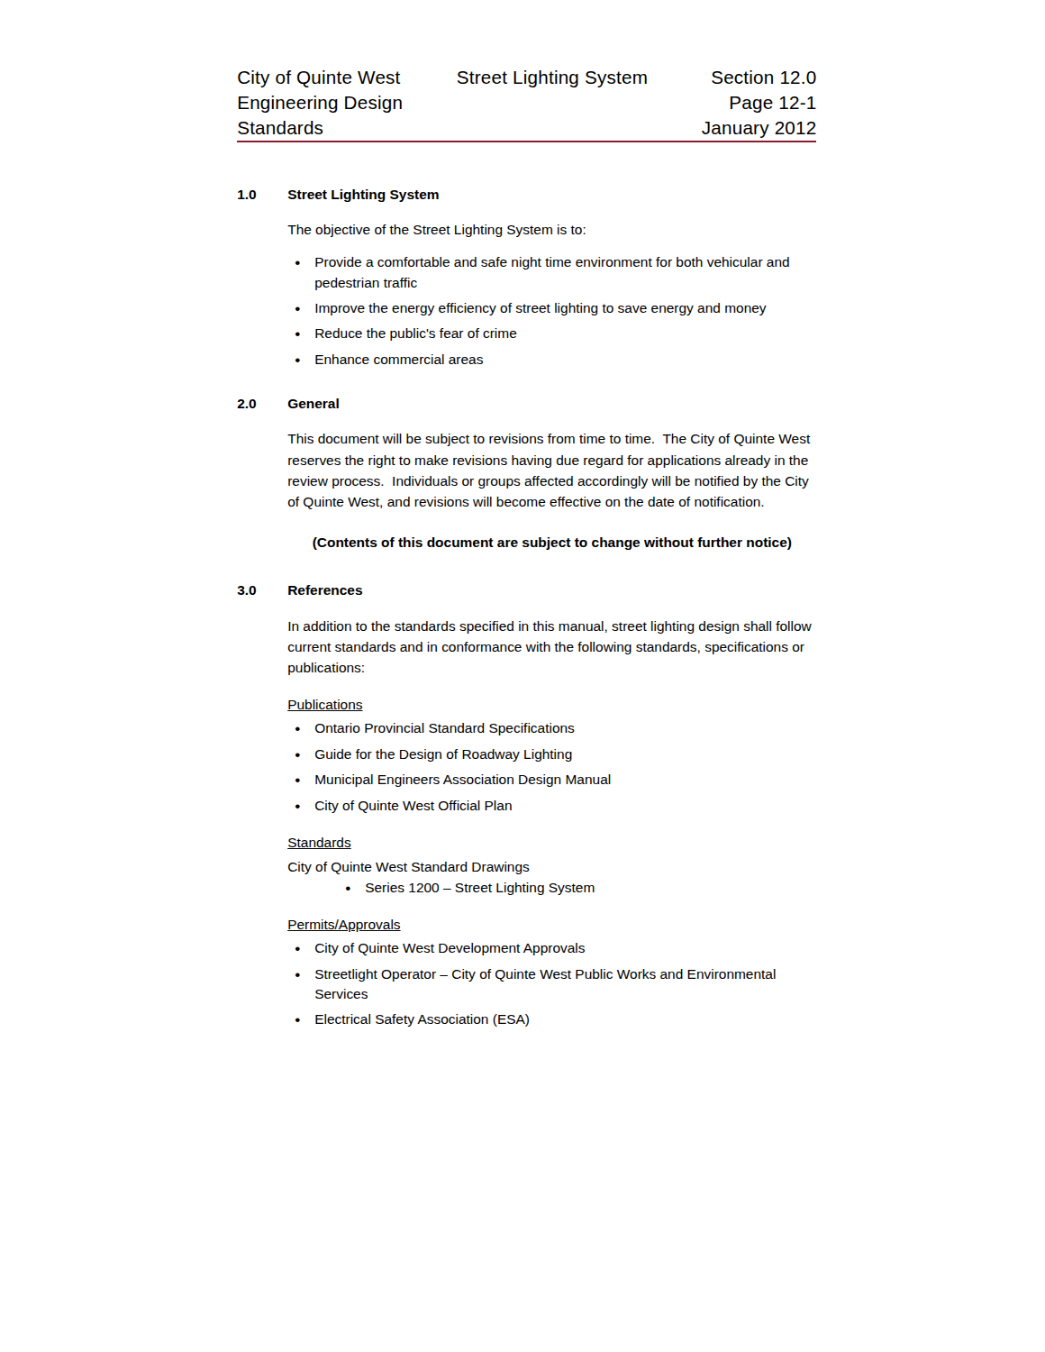City of Quinte West
Engineering Design
Standards
Street Lighting System
Section 12.0
Page 12-1
January 2012
1.0
Street Lighting System
The objective of the Street Lighting System is to:
Provide a comfortable and safe night time environment for both vehicular and pedestrian traffic
Improve the energy efficiency of street lighting to save energy and money
Reduce the public's fear of crime
Enhance commercial areas
2.0
General
This document will be subject to revisions from time to time. The City of Quinte West reserves the right to make revisions having due regard for applications already in the review process. Individuals or groups affected accordingly will be notified by the City of Quinte West, and revisions will become effective on the date of notification.
(Contents of this document are subject to change without further notice)
3.0
References
In addition to the standards specified in this manual, street lighting design shall follow current standards and in conformance with the following standards, specifications or publications:
Publications
Ontario Provincial Standard Specifications
Guide for the Design of Roadway Lighting
Municipal Engineers Association Design Manual
City of Quinte West Official Plan
Standards
City of Quinte West Standard Drawings
Series 1200 – Street Lighting System
Permits/Approvals
City of Quinte West Development Approvals
Streetlight Operator – City of Quinte West Public Works and Environmental Services
Electrical Safety Association (ESA)